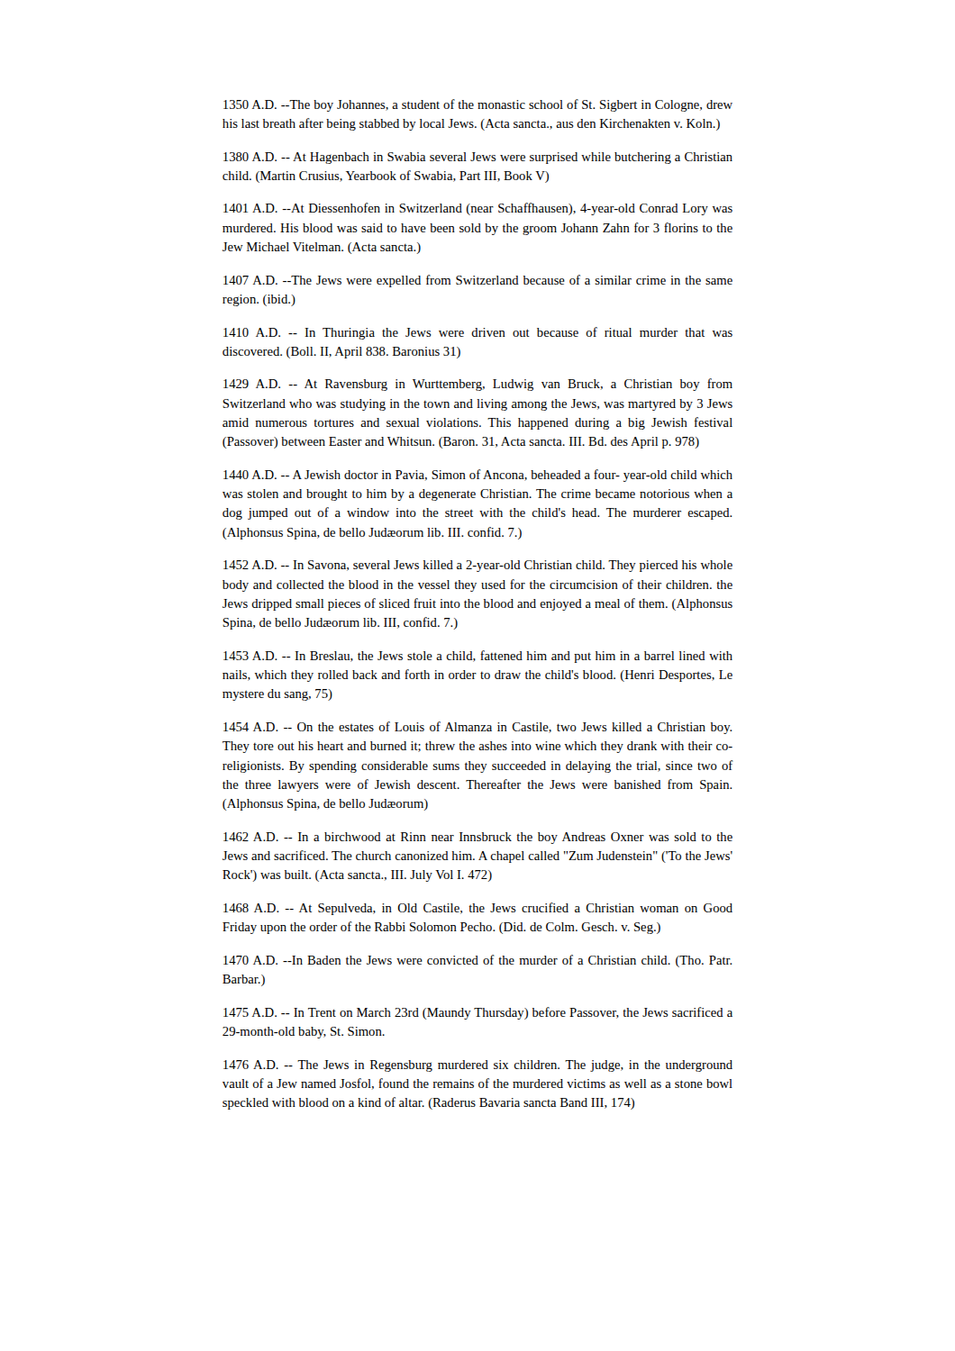1350 A.D. --The boy Johannes, a student of the monastic school of St. Sigbert in Cologne, drew his last breath after being stabbed by local Jews. (Acta sancta., aus den Kirchenakten v. Koln.)
1380 A.D. -- At Hagenbach in Swabia several Jews were surprised while butchering a Christian child. (Martin Crusius, Yearbook of Swabia, Part III, Book V)
1401 A.D. --At Diessenhofen in Switzerland (near Schaffhausen), 4-year-old Conrad Lory was murdered. His blood was said to have been sold by the groom Johann Zahn for 3 florins to the Jew Michael Vitelman. (Acta sancta.)
1407 A.D. --The Jews were expelled from Switzerland because of a similar crime in the same region. (ibid.)
1410 A.D. -- In Thuringia the Jews were driven out because of ritual murder that was discovered. (Boll. II, April 838. Baronius 31)
1429 A.D. -- At Ravensburg in Wurttemberg, Ludwig van Bruck, a Christian boy from Switzerland who was studying in the town and living among the Jews, was martyred by 3 Jews amid numerous tortures and sexual violations. This happened during a big Jewish festival (Passover) between Easter and Whitsun. (Baron. 31, Acta sancta. III. Bd. des April p. 978)
1440 A.D. -- A Jewish doctor in Pavia, Simon of Ancona, beheaded a four- year-old child which was stolen and brought to him by a degenerate Christian. The crime became notorious when a dog jumped out of a window into the street with the child's head. The murderer escaped. (Alphonsus Spina, de bello Judæorum lib. III. confid. 7.)
1452 A.D. -- In Savona, several Jews killed a 2-year-old Christian child. They pierced his whole body and collected the blood in the vessel they used for the circumcision of their children. the Jews dripped small pieces of sliced fruit into the blood and enjoyed a meal of them. (Alphonsus Spina, de bello Judæorum lib. III, confid. 7.)
1453 A.D. -- In Breslau, the Jews stole a child, fattened him and put him in a barrel lined with nails, which they rolled back and forth in order to draw the child's blood. (Henri Desportes, Le mystere du sang, 75)
1454 A.D. -- On the estates of Louis of Almanza in Castile, two Jews killed a Christian boy. They tore out his heart and burned it; threw the ashes into wine which they drank with their co-religionists. By spending considerable sums they succeeded in delaying the trial, since two of the three lawyers were of Jewish descent. Thereafter the Jews were banished from Spain. (Alphonsus Spina, de bello Judæorum)
1462 A.D. -- In a birchwood at Rinn near Innsbruck the boy Andreas Oxner was sold to the Jews and sacrificed. The church canonized him. A chapel called "Zum Judenstein" ('To the Jews' Rock') was built. (Acta sancta., III. July Vol I. 472)
1468 A.D. -- At Sepulveda, in Old Castile, the Jews crucified a Christian woman on Good Friday upon the order of the Rabbi Solomon Pecho. (Did. de Colm. Gesch. v. Seg.)
1470 A.D. --In Baden the Jews were convicted of the murder of a Christian child. (Tho. Patr. Barbar.)
1475 A.D. -- In Trent on March 23rd (Maundy Thursday) before Passover, the Jews sacrificed a 29-month-old baby, St. Simon.
1476 A.D. -- The Jews in Regensburg murdered six children. The judge, in the underground vault of a Jew named Josfol, found the remains of the murdered victims as well as a stone bowl speckled with blood on a kind of altar. (Raderus Bavaria sancta Band III, 174)